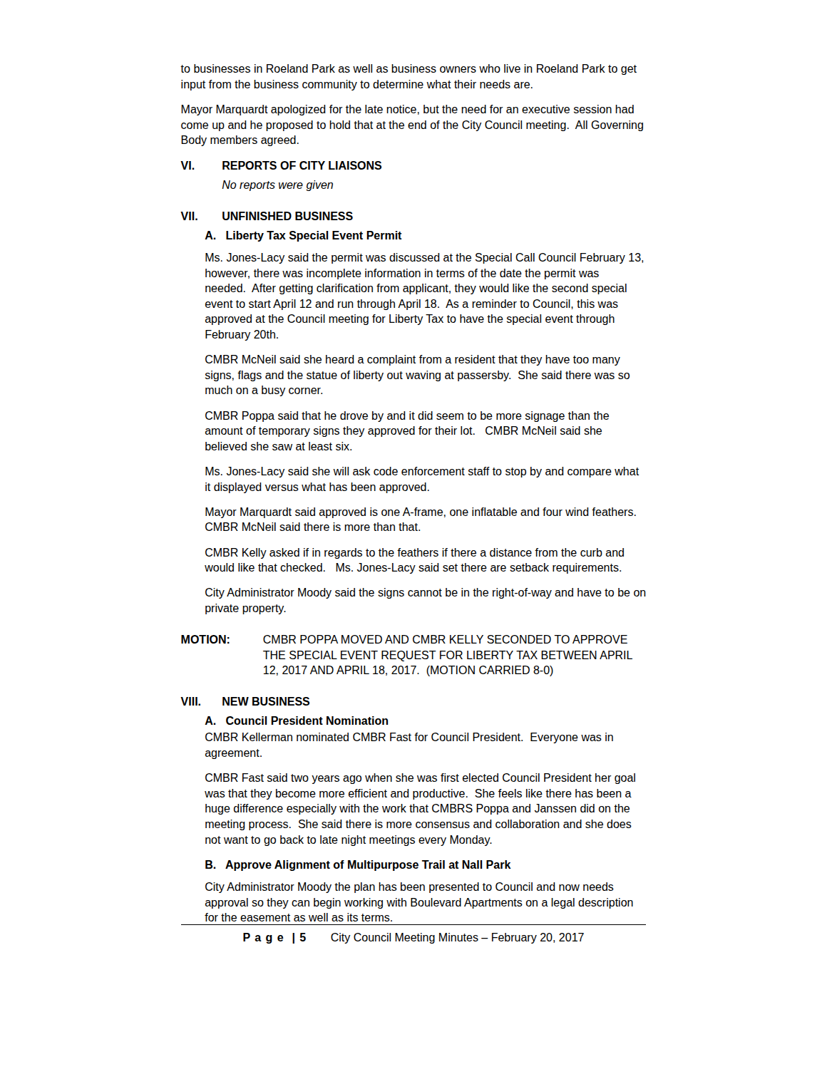to businesses in Roeland Park as well as business owners who live in Roeland Park to get input from the business community to determine what their needs are.
Mayor Marquardt apologized for the late notice, but the need for an executive session had come up and he proposed to hold that at the end of the City Council meeting. All Governing Body members agreed.
VI. REPORTS OF CITY LIAISONS
No reports were given
VII. UNFINISHED BUSINESS
A. Liberty Tax Special Event Permit
Ms. Jones-Lacy said the permit was discussed at the Special Call Council February 13, however, there was incomplete information in terms of the date the permit was needed. After getting clarification from applicant, they would like the second special event to start April 12 and run through April 18. As a reminder to Council, this was approved at the Council meeting for Liberty Tax to have the special event through February 20th.
CMBR McNeil said she heard a complaint from a resident that they have too many signs, flags and the statue of liberty out waving at passersby. She said there was so much on a busy corner.
CMBR Poppa said that he drove by and it did seem to be more signage than the amount of temporary signs they approved for their lot. CMBR McNeil said she believed she saw at least six.
Ms. Jones-Lacy said she will ask code enforcement staff to stop by and compare what it displayed versus what has been approved.
Mayor Marquardt said approved is one A-frame, one inflatable and four wind feathers. CMBR McNeil said there is more than that.
CMBR Kelly asked if in regards to the feathers if there a distance from the curb and would like that checked. Ms. Jones-Lacy said set there are setback requirements.
City Administrator Moody said the signs cannot be in the right-of-way and have to be on private property.
MOTION:
CMBR POPPA MOVED AND CMBR KELLY SECONDED TO APPROVE THE SPECIAL EVENT REQUEST FOR LIBERTY TAX BETWEEN APRIL 12, 2017 AND APRIL 18, 2017. (MOTION CARRIED 8-0)
VIII. NEW BUSINESS
A. Council President Nomination
CMBR Kellerman nominated CMBR Fast for Council President. Everyone was in agreement.
CMBR Fast said two years ago when she was first elected Council President her goal was that they become more efficient and productive. She feels like there has been a huge difference especially with the work that CMBRS Poppa and Janssen did on the meeting process. She said there is more consensus and collaboration and she does not want to go back to late night meetings every Monday.
B. Approve Alignment of Multipurpose Trail at Nall Park
City Administrator Moody the plan has been presented to Council and now needs approval so they can begin working with Boulevard Apartments on a legal description for the easement as well as its terms.
P a g e | 5 City Council Meeting Minutes – February 20, 2017